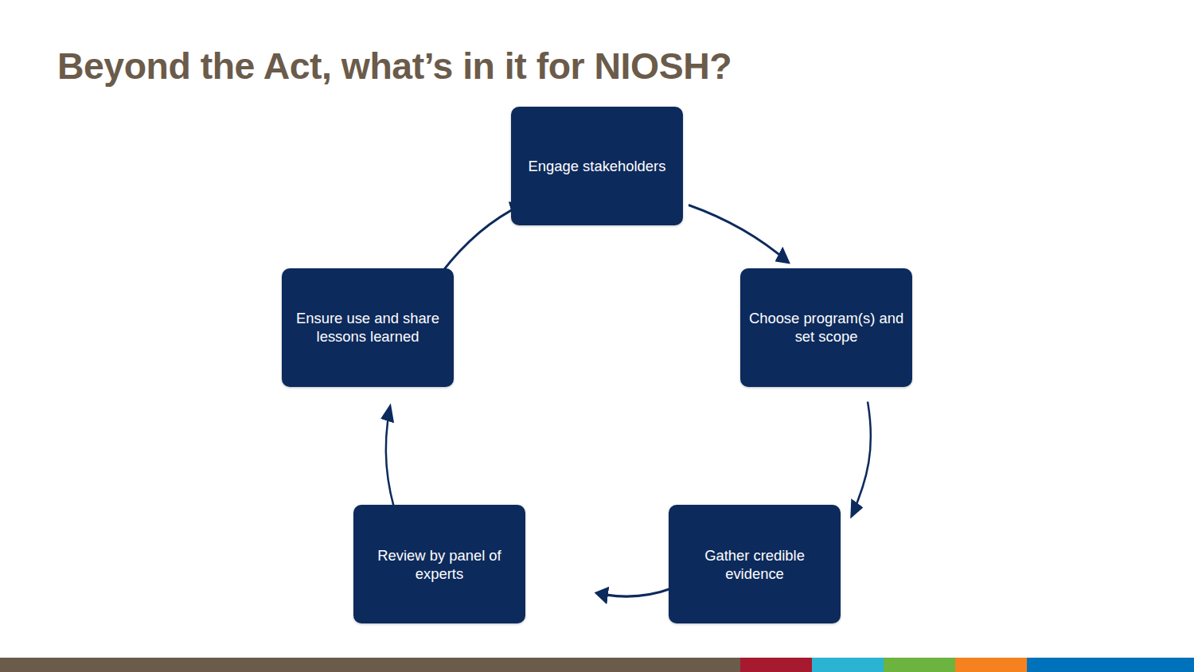Beyond the Act, what’s in it for NIOSH?
Engage stakeholders
Choose program(s) and set scope
Gather credible evidence
Review by panel of experts
Ensure use and share lessons learned